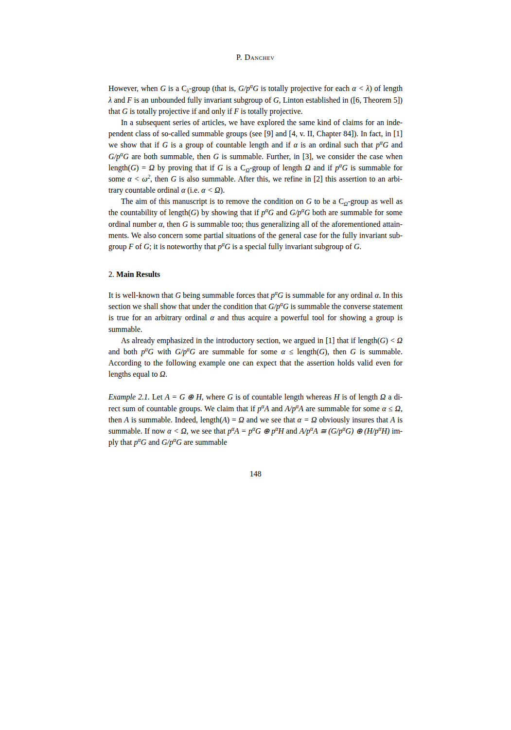P. Danchev
However, when G is a Cλ-group (that is, G/pαG is totally projective for each α < λ) of length λ and F is an unbounded fully invariant subgroup of G, Linton established in ([6, Theorem 5]) that G is totally projective if and only if F is totally projective.
In a subsequent series of articles, we have explored the same kind of claims for an independent class of so-called summable groups (see [9] and [4, v. II, Chapter 84]). In fact, in [1] we show that if G is a group of countable length and if α is an ordinal such that pαG and G/pαG are both summable, then G is summable. Further, in [3], we consider the case when length(G) = Ω by proving that if G is a CΩ-group of length Ω and if pαG is summable for some α < ω2, then G is also summable. After this, we refine in [2] this assertion to an arbitrary countable ordinal α (i.e. α < Ω).
The aim of this manuscript is to remove the condition on G to be a CΩ-group as well as the countability of length(G) by showing that if pαG and G/pαG both are summable for some ordinal number α, then G is summable too; thus generalizing all of the aforementioned attainments. We also concern some partial situations of the general case for the fully invariant subgroup F of G; it is noteworthy that pαG is a special fully invariant subgroup of G.
2. Main Results
It is well-known that G being summable forces that pαG is summable for any ordinal α. In this section we shall show that under the condition that G/pαG is summable the converse statement is true for an arbitrary ordinal α and thus acquire a powerful tool for showing a group is summable.
As already emphasized in the introductory section, we argued in [1] that if length(G) < Ω and both pαG with G/pαG are summable for some α ≤ length(G), then G is summable. According to the following example one can expect that the assertion holds valid even for lengths equal to Ω.
Example 2.1. Let A = G ⊕ H, where G is of countable length whereas H is of length Ω a direct sum of countable groups. We claim that if pαA and A/pαA are summable for some α ≤ Ω, then A is summable. Indeed, length(A) = Ω and we see that α = Ω obviously insures that A is summable. If now α < Ω, we see that pαA = pαG ⊕ pαH and A/pαA ≅ (G/pαG) ⊕ (H/pαH) imply that pαG and G/pαG are summable
148